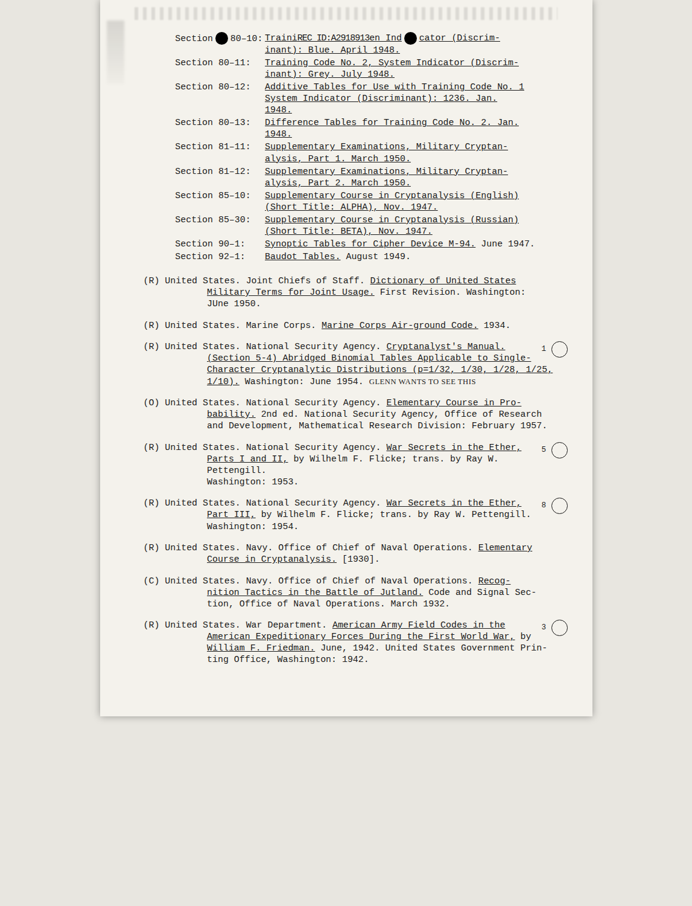Section 80–10:
TrainiREC ID:A2918913en Ind cator (Discrim-
inant): Blue. April 1948.
Section 80–11:
Training Code No. 2, System Indicator (Discrim-
inant): Grey. July 1948.
Section 80–12:
Additive Tables for Use with Training Code No. 1
System Indicator (Discriminant): 1236. Jan.
1948.
Section 80–13:
Difference Tables for Training Code No. 2. Jan.
1948.
Section 81–11:
Supplementary Examinations, Military Cryptan-
alysis, Part 1. March 1950.
Section 81–12:
Supplementary Examinations, Military Cryptan-
alysis, Part 2. March 1950.
Section 85–10:
Supplementary Course in Cryptanalysis (English)
(Short Title: ALPHA), Nov. 1947.
Section 85–30:
Supplementary Course in Cryptanalysis (Russian)
(Short Title: BETA), Nov. 1947.
Section 90–1:
Synoptic Tables for Cipher Device M-94. June 1947.
Section 92–1:
Baudot Tables. August 1949.
(R) United States. Joint Chiefs of Staff. Dictionary of United States Military Terms for Joint Usage. First Revision. Washington: JUne 1950.
(R) United States. Marine Corps. Marine Corps Air-ground Code. 1934.
1 (R) United States. National Security Agency. Cryptanalyst's Manual. (Section 5-4) Abridged Binomial Tables Applicable to Single- Character Cryptanalytic Distributions (p=1/32, 1/30, 1/28, 1/25, 1/10). Washington: June 1954. GLENN WANTS TO SEE THIS
(O) United States. National Security Agency. Elementary Course in Pro- bability. 2nd ed. National Security Agency, Office of Research and Development, Mathematical Research Division: February 1957.
5 (R) United States. National Security Agency. War Secrets in the Ether, Parts I and II, by Wilhelm F. Flicke; trans. by Ray W. Pettengill. Washington: 1953.
8 (R) United States. National Security Agency. War Secrets in the Ether, Part III, by Wilhelm F. Flicke; trans. by Ray W. Pettengill. Washington: 1954.
(R) United States. Navy. Office of Chief of Naval Operations. Elementary Course in Cryptanalysis. [1930].
(C) United States. Navy. Office of Chief of Naval Operations. Recog- nition Tactics in the Battle of Jutland. Code and Signal Sec- tion, Office of Naval Operations. March 1932.
3 (R) United States. War Department. American Army Field Codes in the American Expeditionary Forces During the First World War, by William F. Friedman. June, 1942. United States Government Prin- ting Office, Washington: 1942.